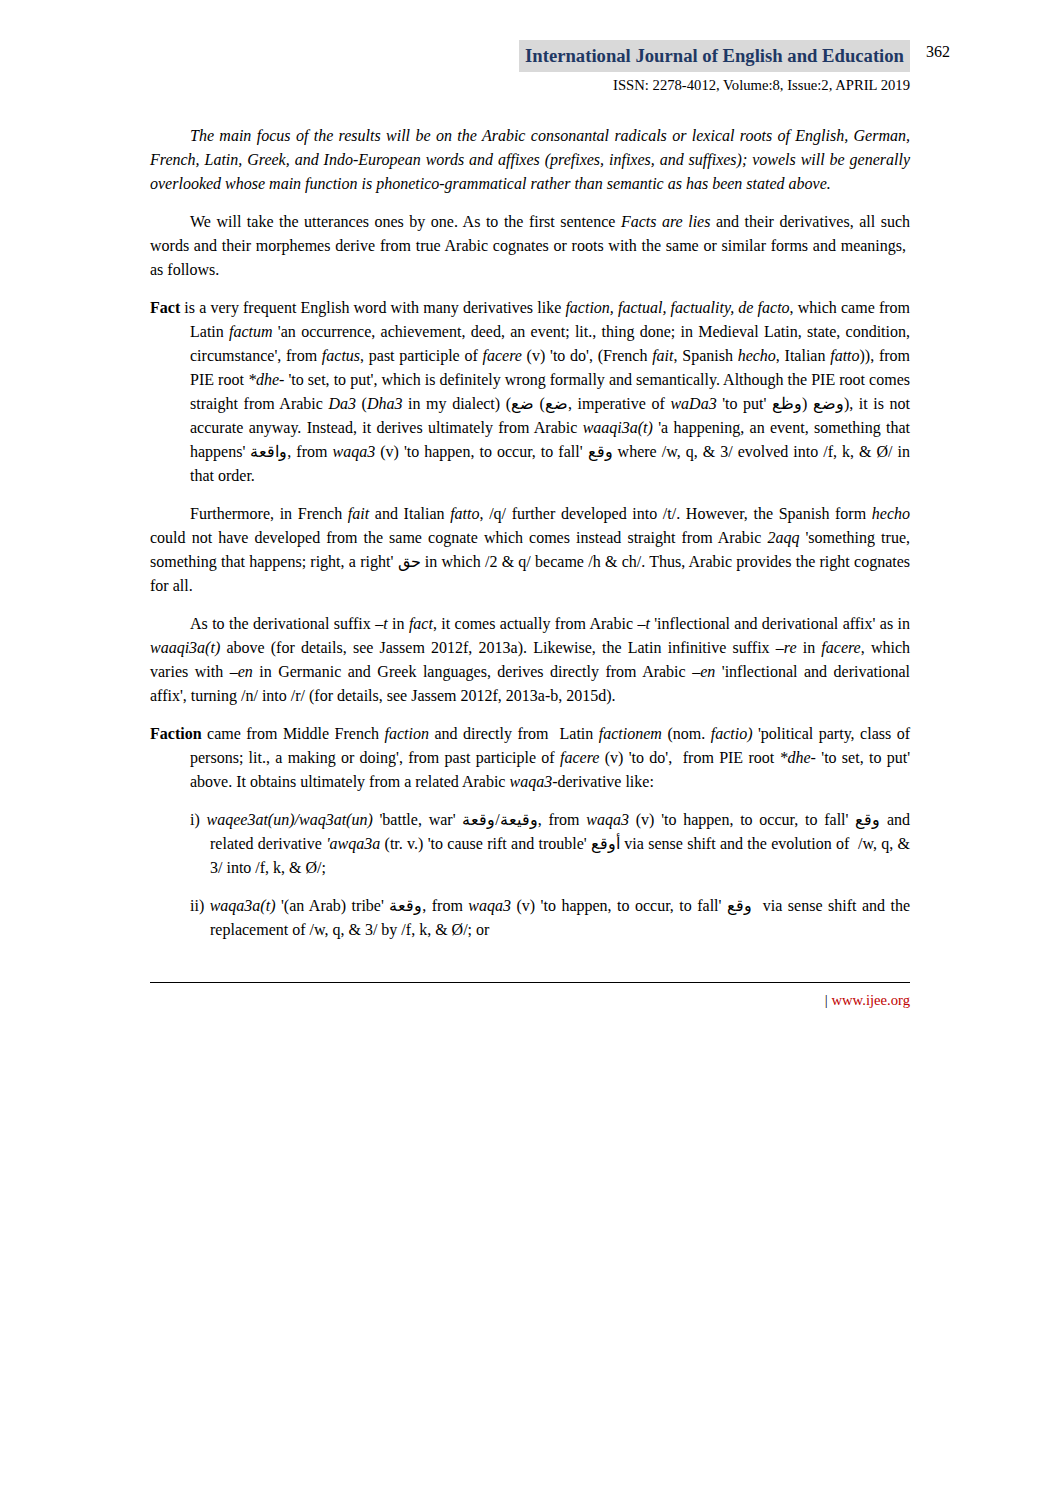362
International Journal of English and Education
ISSN: 2278-4012, Volume:8, Issue:2, APRIL 2019
The main focus of the results will be on the Arabic consonantal radicals or lexical roots of English, German, French, Latin, Greek, and Indo-European words and affixes (prefixes, infixes, and suffixes); vowels will be generally overlooked whose main function is phonetico-grammatical rather than semantic as has been stated above.
We will take the utterances ones by one. As to the first sentence Facts are lies and their derivatives, all such words and their morphemes derive from true Arabic cognates or roots with the same or similar forms and meanings, as follows.
Fact is a very frequent English word with many derivatives like faction, factual, factuality, de facto, which came from Latin factum 'an occurrence, achievement, deed, an event; lit., thing done; in Medieval Latin, state, condition, circumstance', from factus, past participle of facere (v) 'to do', (French fait, Spanish hecho, Italian fatto)), from PIE root *dhe- 'to set, to put', which is definitely wrong formally and semantically. Although the PIE root comes straight from Arabic Da3 (Dha3 in my dialect) (ضع) ضع, imperative of waDa3 'to put' وضع (وظع), it is not accurate anyway. Instead, it derives ultimately from Arabic waaqi3a(t) 'a happening, an event, something that happens' واقعة, from waqa3 (v) 'to happen, to occur, to fall' وقع where /w, q, & 3/ evolved into /f, k, & Ø/ in that order.
Furthermore, in French fait and Italian fatto, /q/ further developed into /t/. However, the Spanish form hecho could not have developed from the same cognate which comes instead straight from Arabic 2aqq 'something true, something that happens; right, a right' حق in which /2 & q/ became /h & ch/. Thus, Arabic provides the right cognates for all.
As to the derivational suffix –t in fact, it comes actually from Arabic –t 'inflectional and derivational affix' as in waaqi3a(t) above (for details, see Jassem 2012f, 2013a). Likewise, the Latin infinitive suffix –re in facere, which varies with –en in Germanic and Greek languages, derives directly from Arabic –en 'inflectional and derivational affix', turning /n/ into /r/ (for details, see Jassem 2012f, 2013a-b, 2015d).
Faction came from Middle French faction and directly from Latin factionem (nom. factio) 'political party, class of persons; lit., a making or doing', from past participle of facere (v) 'to do', from PIE root *dhe- 'to set, to put' above. It obtains ultimately from a related Arabic waqa3-derivative like:
i) waqee3at(un)/waq3at(un) 'battle, war' وقيعة/وقعة, from waqa3 (v) 'to happen, to occur, to fall' وقع and related derivative 'awqa3a (tr. v.) 'to cause rift and trouble' أوقع via sense shift and the evolution of /w, q, & 3/ into /f, k, & Ø/;
ii) waqa3a(t) '(an Arab) tribe' وقعة, from waqa3 (v) 'to happen, to occur, to fall' وقع via sense shift and the replacement of /w, q, & 3/ by /f, k, & Ø/; or
| www.ijee.org